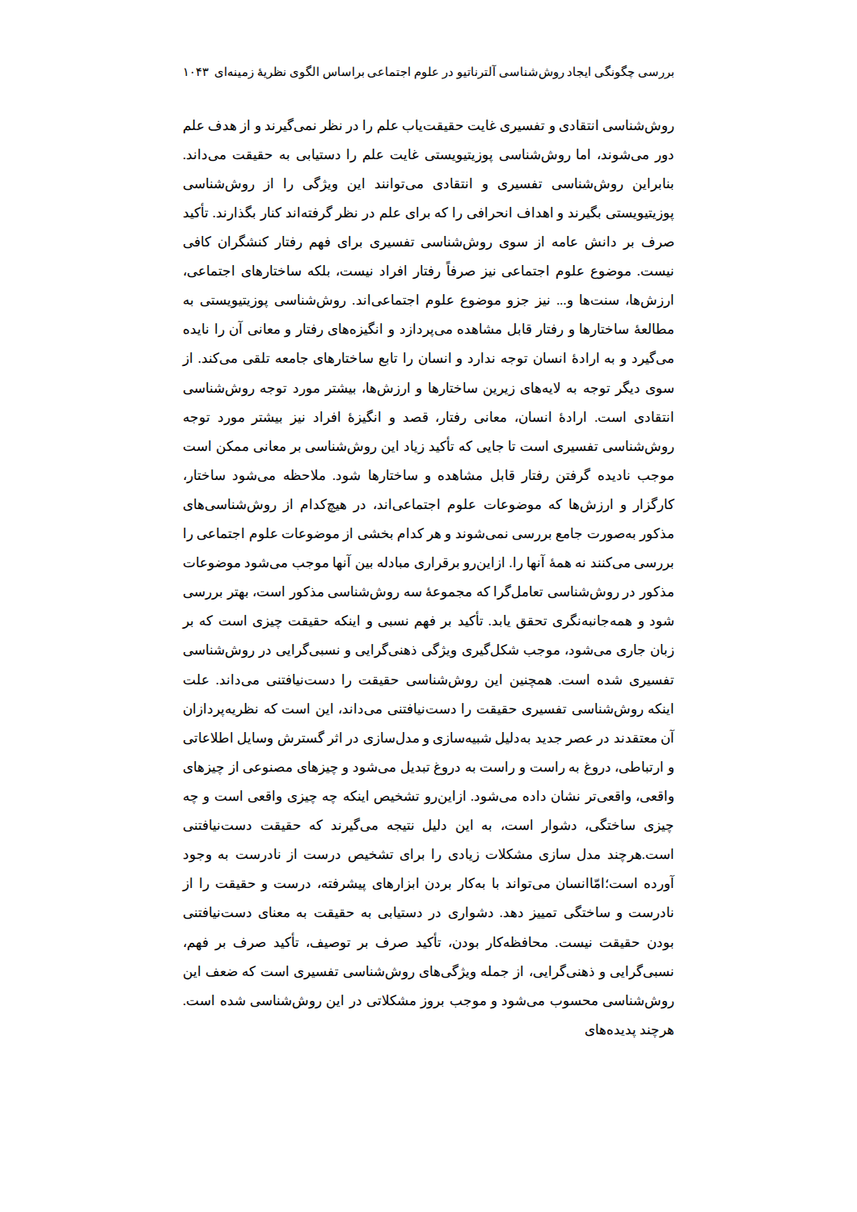بررسی چگونگی ایجاد روش‌شناسی آلترناتیو در علوم اجتماعی براساس الگوی نظریۀ زمینه‌ای ۱۰۴۳
روش‌شناسی انتقادی و تفسیری غایت حقیقت‌یاب علم را در نظر نمی‌گیرند و از هدف علم دور می‌شوند، اما روش‌شناسی پوزیتیویستی غایت علم را دستیابی به حقیقت می‌داند. بنابراین روش‌شناسی تفسیری و انتقادی می‌توانند این ویژگی را از روش‌شناسی پوزیتیویستی بگیرند و اهداف انحرافی را که برای علم در نظر گرفته‌اند کنار بگذارند. تأکید صرف بر دانش عامه از سوی روش‌شناسی تفسیری برای فهم رفتار کنشگران کافی نیست. موضوع علوم اجتماعی نیز صرفاً رفتار افراد نیست، بلکه ساختارهای اجتماعی، ارزش‌ها، سنت‌ها و... نیز جزو موضوع علوم اجتماعی‌اند. روش‌شناسی پوزیتیویستی به مطالعۀ ساختارها و رفتار قابل مشاهده می‌پردازد و انگیزه‌های رفتار و معانی آن را نایده می‌گیرد و به ارادۀ انسان توجه ندارد و انسان را تابع ساختارهای جامعه تلقی می‌کند. از سوی دیگر توجه به لایه‌های زیرین ساختارها و ارزش‌ها، بیشتر مورد توجه روش‌شناسی انتقادی است. ارادۀ انسان، معانی رفتار، قصد و انگیزۀ افراد نیز بیشتر مورد توجه روش‌شناسی تفسیری است تا جایی که تأکید زیاد این روش‌شناسی بر معانی ممکن است موجب نادیده گرفتن رفتار قابل مشاهده و ساختارها شود. ملاحظه می‌شود ساختار، کارگزار و ارزش‌ها که موضوعات علوم اجتماعی‌اند، در هیچ‌کدام از روش‌شناسی‌های مذکور به‌صورت جامع بررسی نمی‌شوند و هر کدام بخشی از موضوعات علوم اجتماعی را بررسی می‌کنند نه همۀ آنها را. ازاین‌رو برقراری مبادله بین آنها موجب می‌شود موضوعات مذکور در روش‌شناسی تعامل‌گرا که مجموعۀ سه روش‌شناسی مذکور است، بهتر بررسی شود و همه‌جانبه‌نگری تحقق یابد. تأکید بر فهم نسبی و اینکه حقیقت چیزی است که بر زبان جاری می‌شود، موجب شکل‌گیری ویژگی ذهنی‌گرایی و نسبی‌گرایی در روش‌شناسی تفسیری شده است. همچنین این روش‌شناسی حقیقت را دست‌نیافتنی می‌داند. علت اینکه روش‌شناسی تفسیری حقیقت را دست‌نیافتنی می‌داند، این است که نظریه‌پردازان آن معتقدند در عصر جدید به‌دلیل شبیه‌سازی و مدل‌سازی در اثر گسترش وسایل اطلاعاتی و ارتباطی، دروغ به راست و راست به دروغ تبدیل می‌شود و چیزهای مصنوعی از چیزهای واقعی، واقعی‌تر نشان داده می‌شود. ازاین‌رو تشخیص اینکه چه چیزی واقعی است و چه چیزی ساختگی، دشوار است، به این دلیل نتیجه می‌گیرند که حقیقت دست‌نیافتنی است.هرچند مدل سازی مشکلات زیادی را برای تشخیص درست از نادرست به وجود آورده است؛امّاانسان می‌تواند با به‌کار بردن ابزارهای پیشرفته، درست و حقیقت را از نادرست و ساختگی تمییز دهد. دشواری در دستیابی به حقیقت به معنای دست‌نیافتنی بودن حقیقت نیست. محافظه‌کار بودن، تأکید صرف بر توصیف، تأکید صرف بر فهم، نسبی‌گرایی و ذهنی‌گرایی، از جمله ویژگی‌های روش‌شناسی تفسیری است که ضعف این روش‌شناسی محسوب می‌شود و موجب بروز مشکلاتی در این روش‌شناسی شده است. هرچند پدیده‌های